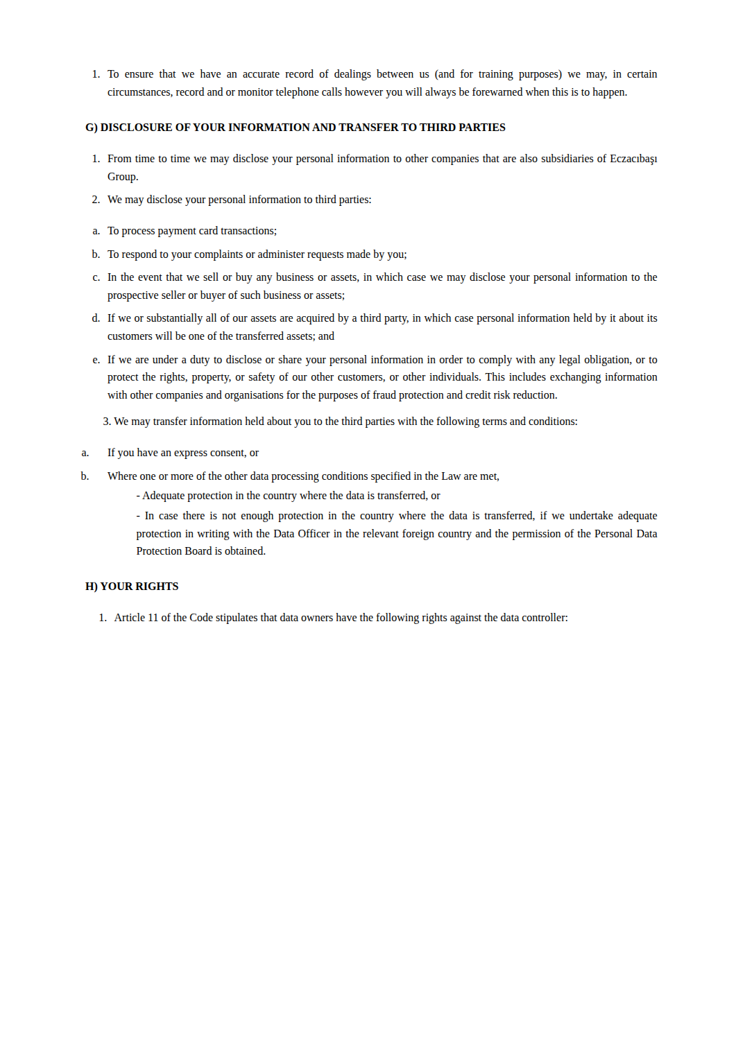To ensure that we have an accurate record of dealings between us (and for training purposes) we may, in certain circumstances, record and or monitor telephone calls however you will always be forewarned when this is to happen.
G) DISCLOSURE OF YOUR INFORMATION AND TRANSFER TO THIRD PARTIES
From time to time we may disclose your personal information to other companies that are also subsidiaries of Eczacıbaşı Group.
We may disclose your personal information to third parties:
To process payment card transactions;
To respond to your complaints or administer requests made by you;
In the event that we sell or buy any business or assets, in which case we may disclose your personal information to the prospective seller or buyer of such business or assets;
If we or substantially all of our assets are acquired by a third party, in which case personal information held by it about its customers will be one of the transferred assets; and
If we are under a duty to disclose or share your personal information in order to comply with any legal obligation, or to protect the rights, property, or safety of our other customers, or other individuals. This includes exchanging information with other companies and organisations for the purposes of fraud protection and credit risk reduction.
3. We may transfer information held about you to the third parties with the following terms and conditions:
If you have an express consent, or
Where one or more of the other data processing conditions specified in the Law are met,
- Adequate protection in the country where the data is transferred, or
- In case there is not enough protection in the country where the data is transferred, if we undertake adequate protection in writing with the Data Officer in the relevant foreign country and the permission of the Personal Data Protection Board is obtained.
H) YOUR RIGHTS
Article 11 of the Code stipulates that data owners have the following rights against the data controller: